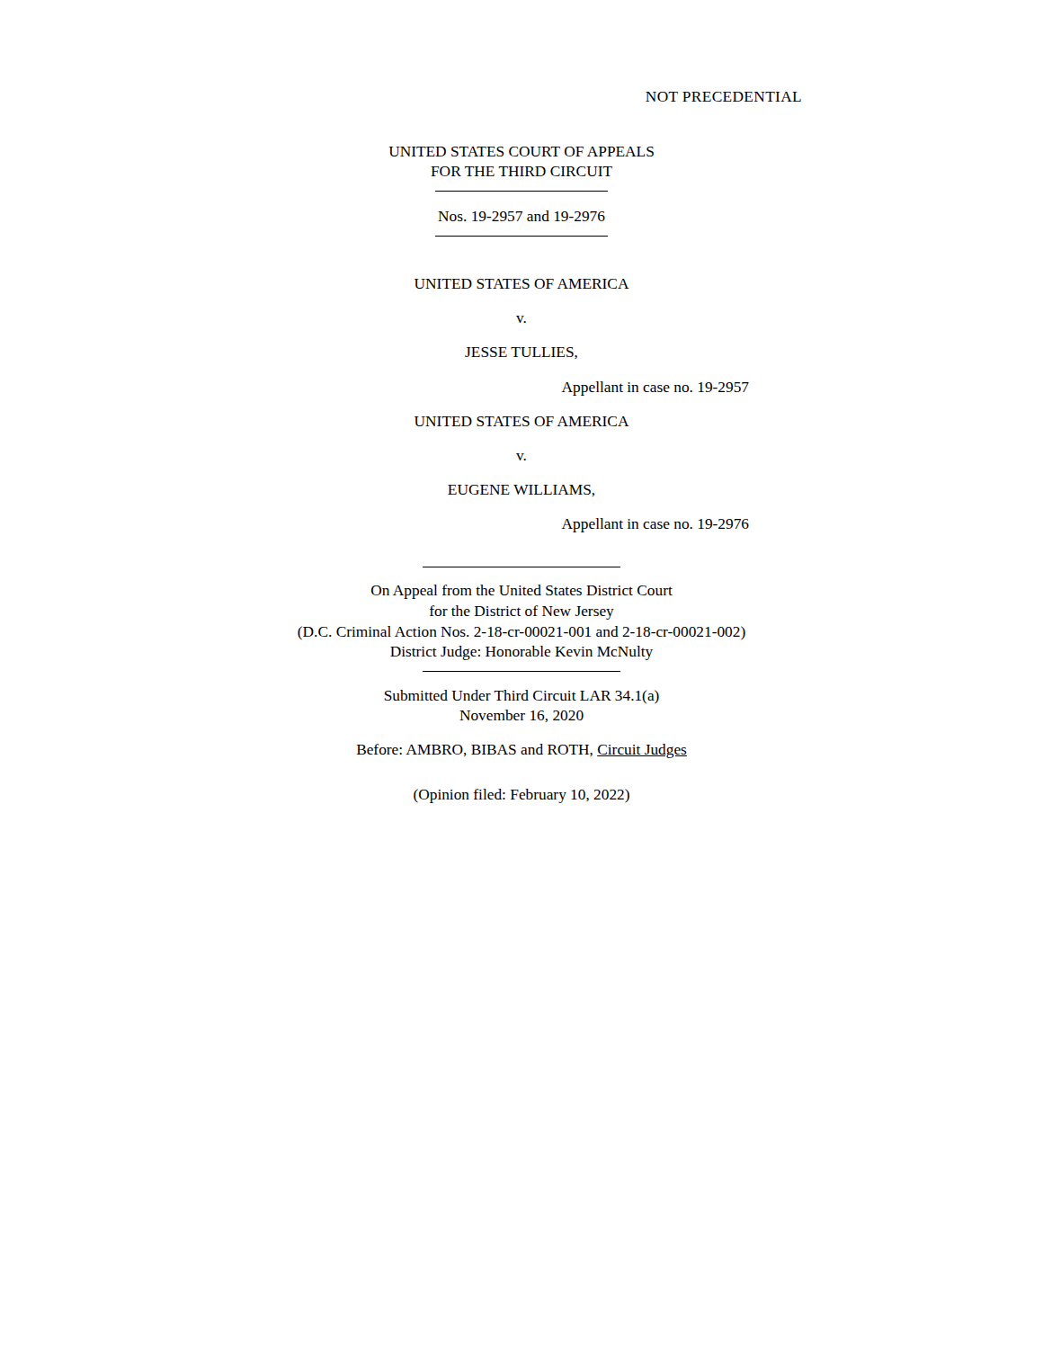NOT PRECEDENTIAL
UNITED STATES COURT OF APPEALS
FOR THE THIRD CIRCUIT
Nos. 19-2957 and 19-2976
UNITED STATES OF AMERICA
v.
JESSE TULLIES,
Appellant in case no. 19-2957
UNITED STATES OF AMERICA
v.
EUGENE WILLIAMS,
Appellant in case no. 19-2976
On Appeal from the United States District Court
for the District of New Jersey
(D.C. Criminal Action Nos. 2-18-cr-00021-001 and 2-18-cr-00021-002)
District Judge: Honorable Kevin McNulty
Submitted Under Third Circuit LAR 34.1(a)
November 16, 2020
Before: AMBRO, BIBAS and ROTH, Circuit Judges
(Opinion filed: February 10, 2022)